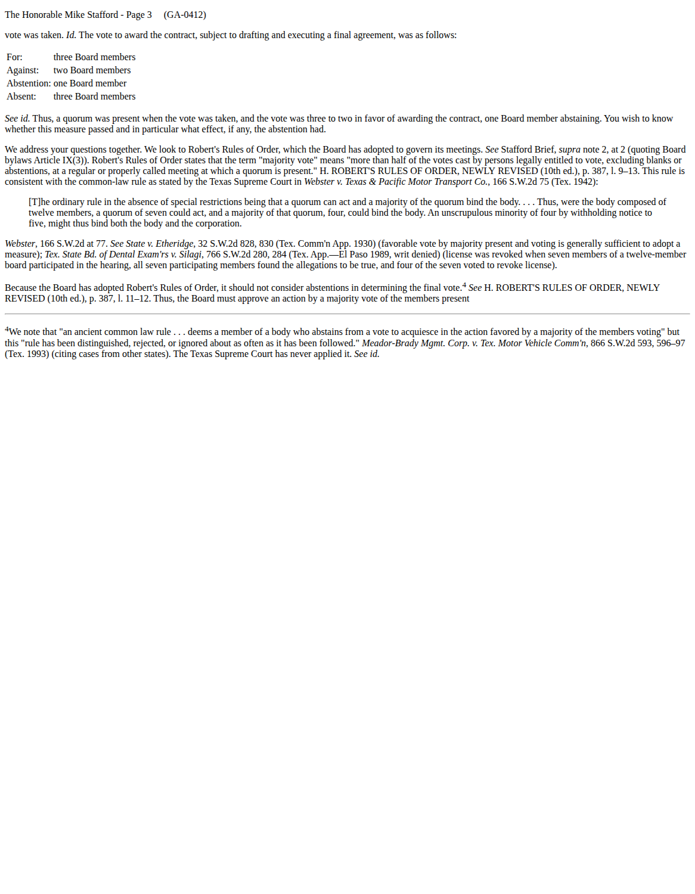The Honorable Mike Stafford - Page 3 (GA-0412)
vote was taken. Id. The vote to award the contract, subject to drafting and executing a final agreement, was as follows:
| For: | three Board members |
| Against: | two Board members |
| Abstention: | one Board member |
| Absent: | three Board members |
See id. Thus, a quorum was present when the vote was taken, and the vote was three to two in favor of awarding the contract, one Board member abstaining. You wish to know whether this measure passed and in particular what effect, if any, the abstention had.
We address your questions together. We look to Robert's Rules of Order, which the Board has adopted to govern its meetings. See Stafford Brief, supra note 2, at 2 (quoting Board bylaws Article IX(3)). Robert's Rules of Order states that the term "majority vote" means "more than half of the votes cast by persons legally entitled to vote, excluding blanks or abstentions, at a regular or properly called meeting at which a quorum is present." H. ROBERT'S RULES OF ORDER, NEWLY REVISED (10th ed.), p. 387, l. 9–13. This rule is consistent with the common-law rule as stated by the Texas Supreme Court in Webster v. Texas & Pacific Motor Transport Co., 166 S.W.2d 75 (Tex. 1942):
[T]he ordinary rule in the absence of special restrictions being that a quorum can act and a majority of the quorum bind the body. . . . Thus, were the body composed of twelve members, a quorum of seven could act, and a majority of that quorum, four, could bind the body. An unscrupulous minority of four by withholding notice to five, might thus bind both the body and the corporation.
Webster, 166 S.W.2d at 77. See State v. Etheridge, 32 S.W.2d 828, 830 (Tex. Comm'n App. 1930) (favorable vote by majority present and voting is generally sufficient to adopt a measure); Tex. State Bd. of Dental Exam'rs v. Silagi, 766 S.W.2d 280, 284 (Tex. App.—El Paso 1989, writ denied) (license was revoked when seven members of a twelve-member board participated in the hearing, all seven participating members found the allegations to be true, and four of the seven voted to revoke license).
Because the Board has adopted Robert's Rules of Order, it should not consider abstentions in determining the final vote.4 See H. ROBERT'S RULES OF ORDER, NEWLY REVISED (10th ed.), p. 387, l. 11–12. Thus, the Board must approve an action by a majority vote of the members present
4We note that "an ancient common law rule . . . deems a member of a body who abstains from a vote to acquiesce in the action favored by a majority of the members voting" but this "rule has been distinguished, rejected, or ignored about as often as it has been followed." Meador-Brady Mgmt. Corp. v. Tex. Motor Vehicle Comm'n, 866 S.W.2d 593, 596–97 (Tex. 1993) (citing cases from other states). The Texas Supreme Court has never applied it. See id.